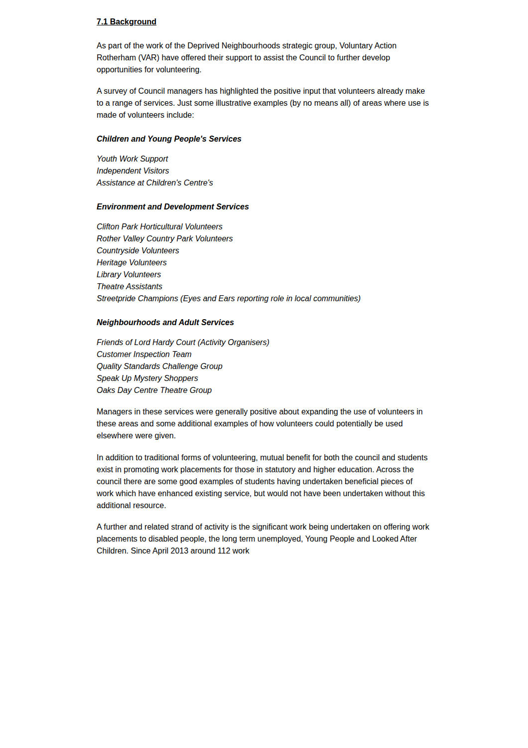7.1 Background
As part of the work of the Deprived Neighbourhoods strategic group, Voluntary Action Rotherham (VAR) have offered their support to assist the Council to further develop opportunities for volunteering.
A survey of Council managers has highlighted the positive input that volunteers already make to a range of services. Just some illustrative examples (by no means all) of areas where use is made of volunteers include:
Children and Young People's Services
Youth Work Support Independent Visitors Assistance at Children's Centre's
Environment and Development Services
Clifton Park Horticultural Volunteers Rother Valley Country Park Volunteers Countryside Volunteers Heritage Volunteers Library Volunteers Theatre Assistants Streetpride Champions (Eyes and Ears reporting role in local communities)
Neighbourhoods and Adult Services
Friends of Lord Hardy Court (Activity Organisers) Customer Inspection Team Quality Standards Challenge Group Speak Up Mystery Shoppers Oaks Day Centre Theatre Group
Managers in these services were generally positive about expanding the use of volunteers in these areas and some additional examples of how volunteers could potentially be used elsewhere were given.
In addition to traditional forms of volunteering, mutual benefit for both the council and students exist in promoting work placements for those in statutory and higher education. Across the council there are some good examples of students having undertaken beneficial pieces of work which have enhanced existing service, but would not have been undertaken without this additional resource.
A further and related strand of activity is the significant work being undertaken on offering work placements to disabled people, the long term unemployed, Young People and Looked After Children. Since April 2013 around 112 work